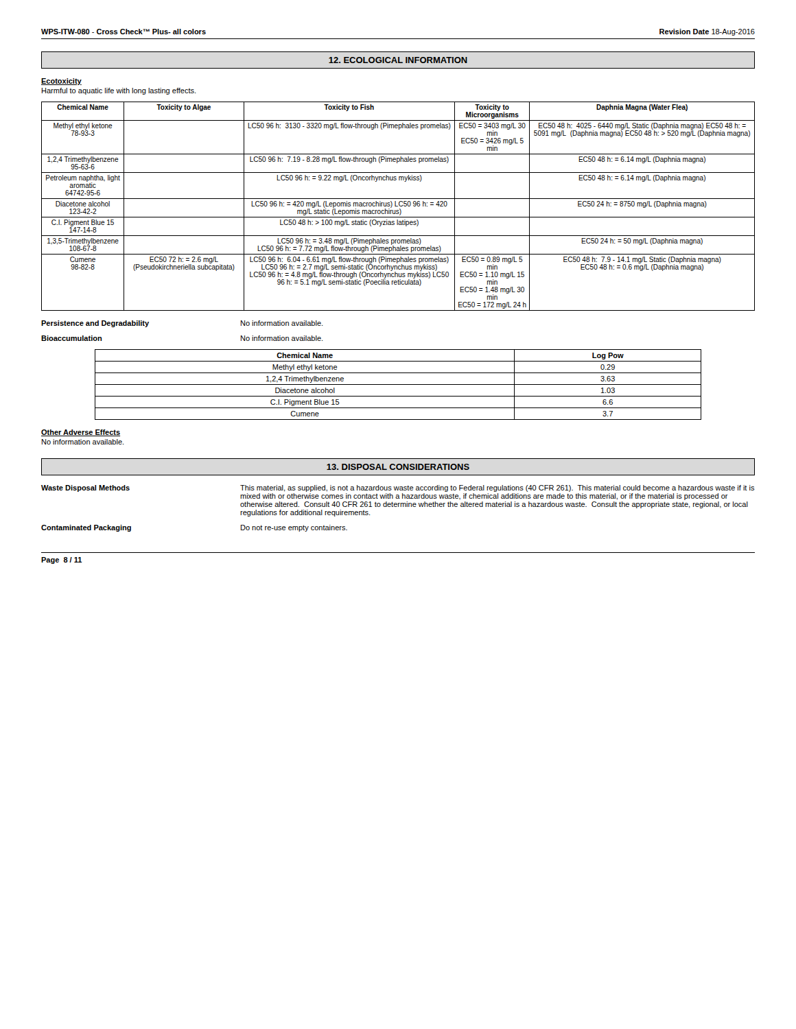WPS-ITW-080 - Cross Check™ Plus- all colors
Revision Date 18-Aug-2016
12. ECOLOGICAL INFORMATION
Ecotoxicity
Harmful to aquatic life with long lasting effects.
| Chemical Name | Toxicity to Algae | Toxicity to Fish | Toxicity to Microorganisms | Daphnia Magna (Water Flea) |
| --- | --- | --- | --- | --- |
| Methyl ethyl ketone 78-93-3 | | LC50 96 h: 3130 - 3320 mg/L flow-through (Pimephales promelas) | EC50 = 3403 mg/L 30 min EC50 = 3426 mg/L 5 min | EC50 48 h: 4025 - 6440 mg/L Static (Daphnia magna) EC50 48 h: = 5091 mg/L (Daphnia magna) EC50 48 h: > 520 mg/L (Daphnia magna) |
| 1,2,4 Trimethylbenzene 95-63-6 | | LC50 96 h: 7.19 - 8.28 mg/L flow-through (Pimephales promelas) | | EC50 48 h: = 6.14 mg/L (Daphnia magna) |
| Petroleum naphtha, light aromatic 64742-95-6 | | LC50 96 h: = 9.22 mg/L (Oncorhynchus mykiss) | | EC50 48 h: = 6.14 mg/L (Daphnia magna) |
| Diacetone alcohol 123-42-2 | | LC50 96 h: = 420 mg/L (Lepomis macrochirus) LC50 96 h: = 420 mg/L static (Lepomis macrochirus) | | EC50 24 h: = 8750 mg/L (Daphnia magna) |
| C.I. Pigment Blue 15 147-14-8 | | LC50 48 h: > 100 mg/L static (Oryzias latipes) | | |
| 1,3,5-Trimethylbenzene 108-67-8 | | LC50 96 h: = 3.48 mg/L (Pimephales promelas) LC50 96 h: = 7.72 mg/L flow-through (Pimephales promelas) | | EC50 24 h: = 50 mg/L (Daphnia magna) |
| Cumene 98-82-8 | EC50 72 h: = 2.6 mg/L (Pseudokirchneriella subcapitata) | LC50 96 h: 6.04 - 6.61 mg/L flow-through (Pimephales promelas) LC50 96 h: = 2.7 mg/L semi-static (Oncorhynchus mykiss) LC50 96 h: = 4.8 mg/L flow-through (Oncorhynchus mykiss) LC50 96 h: = 5.1 mg/L semi-static (Poecilia reticulata) | EC50 = 0.89 mg/L 5 min EC50 = 1.10 mg/L 15 min EC50 = 1.48 mg/L 30 min EC50 = 172 mg/L 24 h | EC50 48 h: 7.9 - 14.1 mg/L Static (Daphnia magna) EC50 48 h: = 0.6 mg/L (Daphnia magna) |
Persistence and Degradability
No information available.
Bioaccumulation
No information available.
| Chemical Name | Log Pow |
| --- | --- |
| Methyl ethyl ketone | 0.29 |
| 1,2,4 Trimethylbenzene | 3.63 |
| Diacetone alcohol | 1.03 |
| C.I. Pigment Blue 15 | 6.6 |
| Cumene | 3.7 |
Other Adverse Effects
No information available.
13. DISPOSAL CONSIDERATIONS
Waste Disposal Methods
This material, as supplied, is not a hazardous waste according to Federal regulations (40 CFR 261). This material could become a hazardous waste if it is mixed with or otherwise comes in contact with a hazardous waste, if chemical additions are made to this material, or if the material is processed or otherwise altered. Consult 40 CFR 261 to determine whether the altered material is a hazardous waste. Consult the appropriate state, regional, or local regulations for additional requirements.
Contaminated Packaging
Do not re-use empty containers.
Page 8 / 11